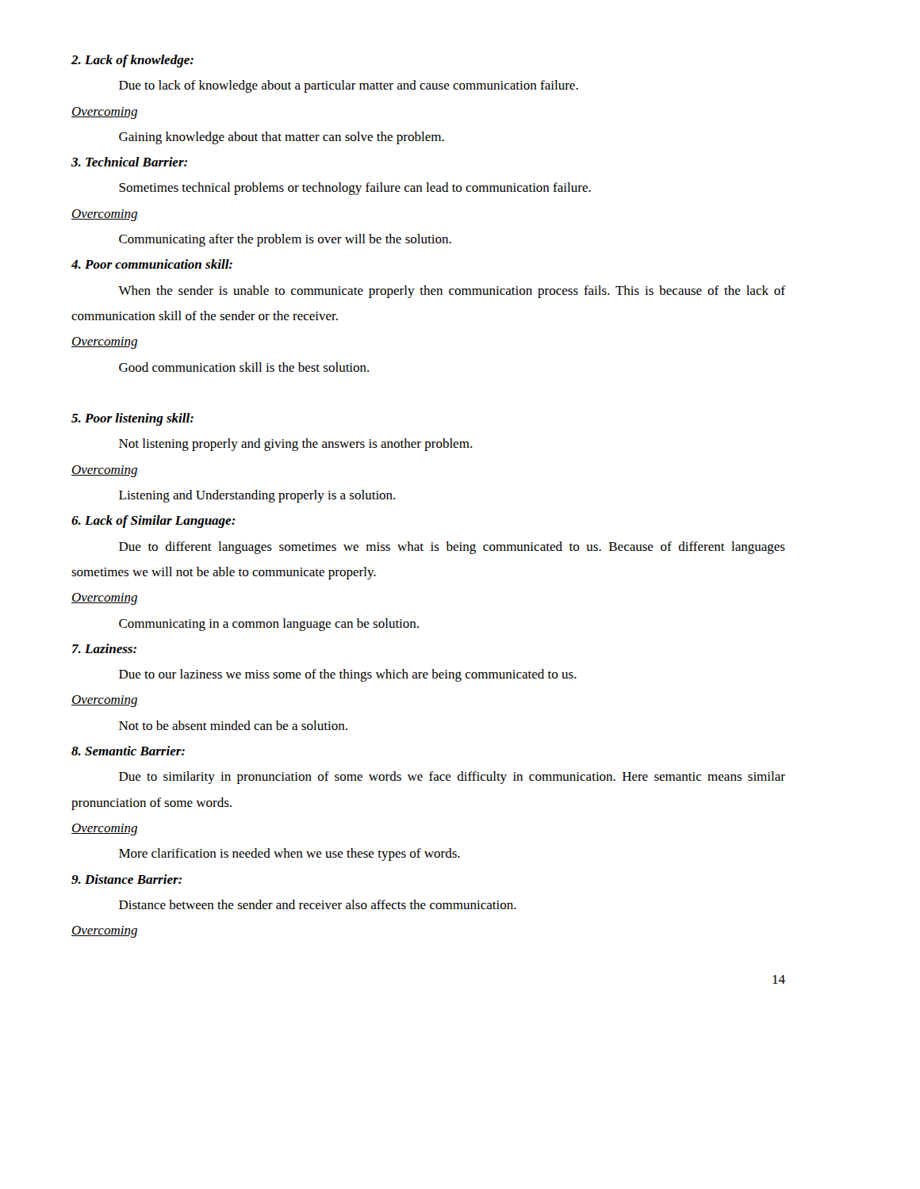2. Lack of knowledge:
Due to lack of knowledge about a particular matter and cause communication failure.
Overcoming
Gaining knowledge about that matter can solve the problem.
3. Technical Barrier:
Sometimes technical problems or technology failure can lead to communication failure.
Overcoming
Communicating after the problem is over will be the solution.
4. Poor communication skill:
When the sender is unable to communicate properly then communication process fails. This is because of the lack of communication skill of the sender or the receiver.
Overcoming
Good communication skill is the best solution.
5. Poor listening skill:
Not listening properly and giving the answers is another problem.
Overcoming
Listening and Understanding properly is a solution.
6. Lack of Similar Language:
Due to different languages sometimes we miss what is being communicated to us. Because of different languages sometimes we will not be able to communicate properly.
Overcoming
Communicating in a common language can be solution.
7. Laziness:
Due to our laziness we miss some of the things which are being communicated to us.
Overcoming
Not to be absent minded can be a solution.
8. Semantic Barrier:
Due to similarity in pronunciation of some words we face difficulty in communication. Here semantic means similar pronunciation of some words.
Overcoming
More clarification is needed when we use these types of words.
9. Distance Barrier:
Distance between the sender and receiver also affects the communication.
Overcoming
14